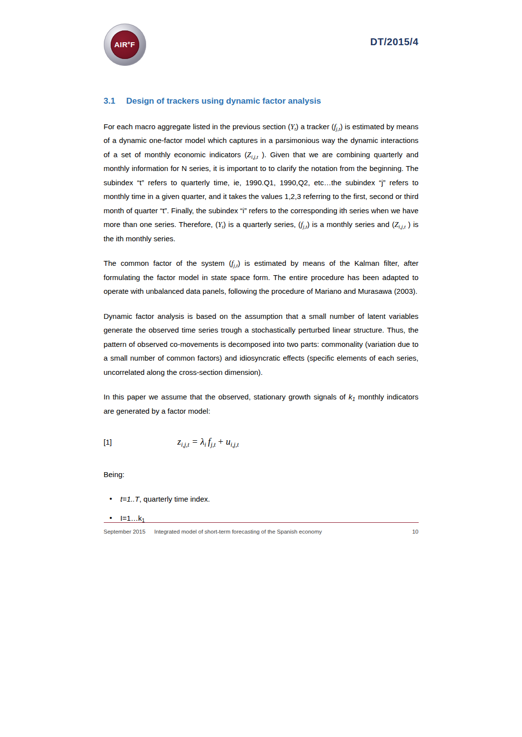AIReF
DT/2015/4
3.1 Design of trackers using dynamic factor analysis
For each macro aggregate listed in the previous section (Yt) a tracker (fj,t) is estimated by means of a dynamic one-factor model which captures in a parsimonious way the dynamic interactions of a set of monthly economic indicators (Zi,j,t ). Given that we are combining quarterly and monthly information for N series, it is important to to clarify the notation from the beginning. The subindex “t” refers to quarterly time, ie, 1990.Q1, 1990,Q2, etc…the subindex “j” refers to monthly time in a given quarter, and it takes the values 1,2,3 referring to the first, second or third month of quarter “t”. Finally, the subindex “i” refers to the corresponding ith series when we have more than one series. Therefore, (Yt) is a quarterly series, (fj,t) is a monthly series and (Zi,j,t ) is the ith monthly series.
The common factor of the system (fj,t) is estimated by means of the Kalman filter, after formulating the factor model in state space form. The entire procedure has been adapted to operate with unbalanced data panels, following the procedure of Mariano and Murasawa (2003).
Dynamic factor analysis is based on the assumption that a small number of latent variables generate the observed time series trough a stochastically perturbed linear structure. Thus, the pattern of observed co-movements is decomposed into two parts: commonality (variation due to a small number of common factors) and idiosyncratic effects (specific elements of each series, uncorrelated along the cross-section dimension).
In this paper we assume that the observed, stationary growth signals of k1 monthly indicators are generated by a factor model:
[1]
zi,j,t=λi fj,t+ui,j,t
Being:
t=1..T, quarterly time index.
I=1…k1
September 2015
Integrated model of short-term forecasting of the Spanish economy
10